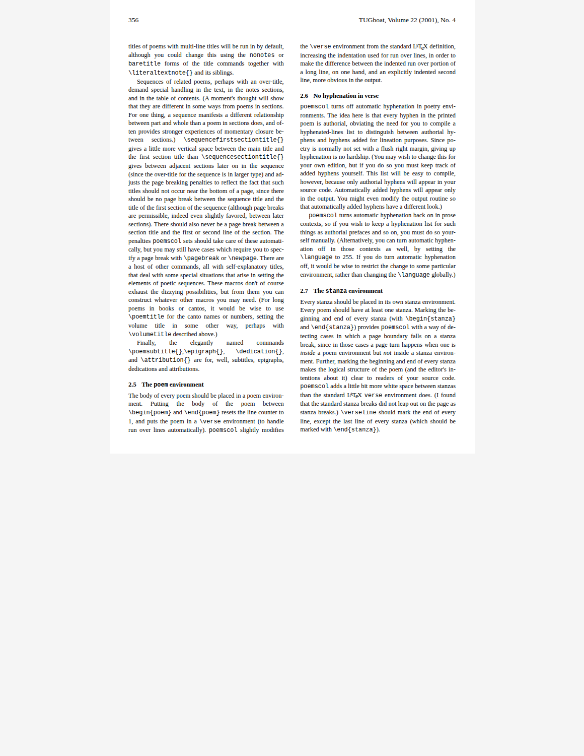356 TUGboat, Volume 22 (2001), No. 4
titles of poems with multi-line titles will be run in by default, although you could change this using the nonotes or baretitle forms of the title commands together with \literaltextnote{} and its siblings.
Sequences of related poems, perhaps with an over-title, demand special handling in the text, in the notes sections, and in the table of contents. (A moment's thought will show that they are different in some ways from poems in sections. For one thing, a sequence manifests a different relationship between part and whole than a poem in sections does, and often provides stronger experiences of momentary closure between sections.) \sequencefirstsectiontitle{} gives a little more vertical space between the main title and the first section title than \sequencesectiontitle{} gives between adjacent sections later on in the sequence (since the over-title for the sequence is in larger type) and adjusts the page breaking penalties to reflect the fact that such titles should not occur near the bottom of a page, since there should be no page break between the sequence title and the title of the first section of the sequence (although page breaks are permissible, indeed even slightly favored, between later sections). There should also never be a page break between a section title and the first or second line of the section. The penalties poemscol sets should take care of these automatically, but you may still have cases which require you to specify a page break with \pagebreak or \newpage. There are a host of other commands, all with self-explanatory titles, that deal with some special situations that arise in setting the elements of poetic sequences. These macros don't of course exhaust the dizzying possibilities, but from them you can construct whatever other macros you may need. (For long poems in books or cantos, it would be wise to use \poemtitle for the canto names or numbers, setting the volume title in some other way, perhaps with \volumetitle described above.)
Finally, the elegantly named commands \poemsubtitle{},\epigraph{}, \dedication{}, and \attribution{} are for, well, subtitles, epigraphs, dedications and attributions.
2.5 The poem environment
The body of every poem should be placed in a poem environment. Putting the body of the poem between \begin{poem} and \end{poem} resets the line counter to 1, and puts the poem in a \verse environment (to handle run over lines automatically). poemscol slightly modifies the \verse environment from the standard LaTeX definition, increasing the indentation used for run over lines, in order to make the difference between the indented run over portion of a long line, on one hand, and an explicitly indented second line, more obvious in the output.
2.6 No hyphenation in verse
poemscol turns off automatic hyphenation in poetry environments. The idea here is that every hyphen in the printed poem is authorial, obviating the need for you to compile a hyphenated-lines list to distinguish between authorial hyphens and hyphens added for lineation purposes. Since poetry is normally not set with a flush right margin, giving up hyphenation is no hardship. (You may wish to change this for your own edition, but if you do so you must keep track of added hyphens yourself. This list will be easy to compile, however, because only authorial hyphens will appear in your source code. Automatically added hyphens will appear only in the output. You might even modify the output routine so that automatically added hyphens have a different look.)
poemscol turns automatic hyphenation back on in prose contexts, so if you wish to keep a hyphenation list for such things as authorial prefaces and so on, you must do so yourself manually. (Alternatively, you can turn automatic hyphenation off in those contexts as well, by setting the \language to 255. If you do turn automatic hyphenation off, it would be wise to restrict the change to some particular environment, rather than changing the \language globally.)
2.7 The stanza environment
Every stanza should be placed in its own stanza environment. Every poem should have at least one stanza. Marking the beginning and end of every stanza (with \begin{stanza} and \end{stanza}) provides poemscol with a way of detecting cases in which a page boundary falls on a stanza break, since in those cases a page turn happens when one is inside a poem environment but not inside a stanza environment. Further, marking the beginning and end of every stanza makes the logical structure of the poem (and the editor's intentions about it) clear to readers of your source code. poemscol adds a little bit more white space between stanzas than the standard LaTeX verse environment does. (I found that the standard stanza breaks did not leap out on the page as stanza breaks.) \verseline should mark the end of every line, except the last line of every stanza (which should be marked with \end{stanza}).